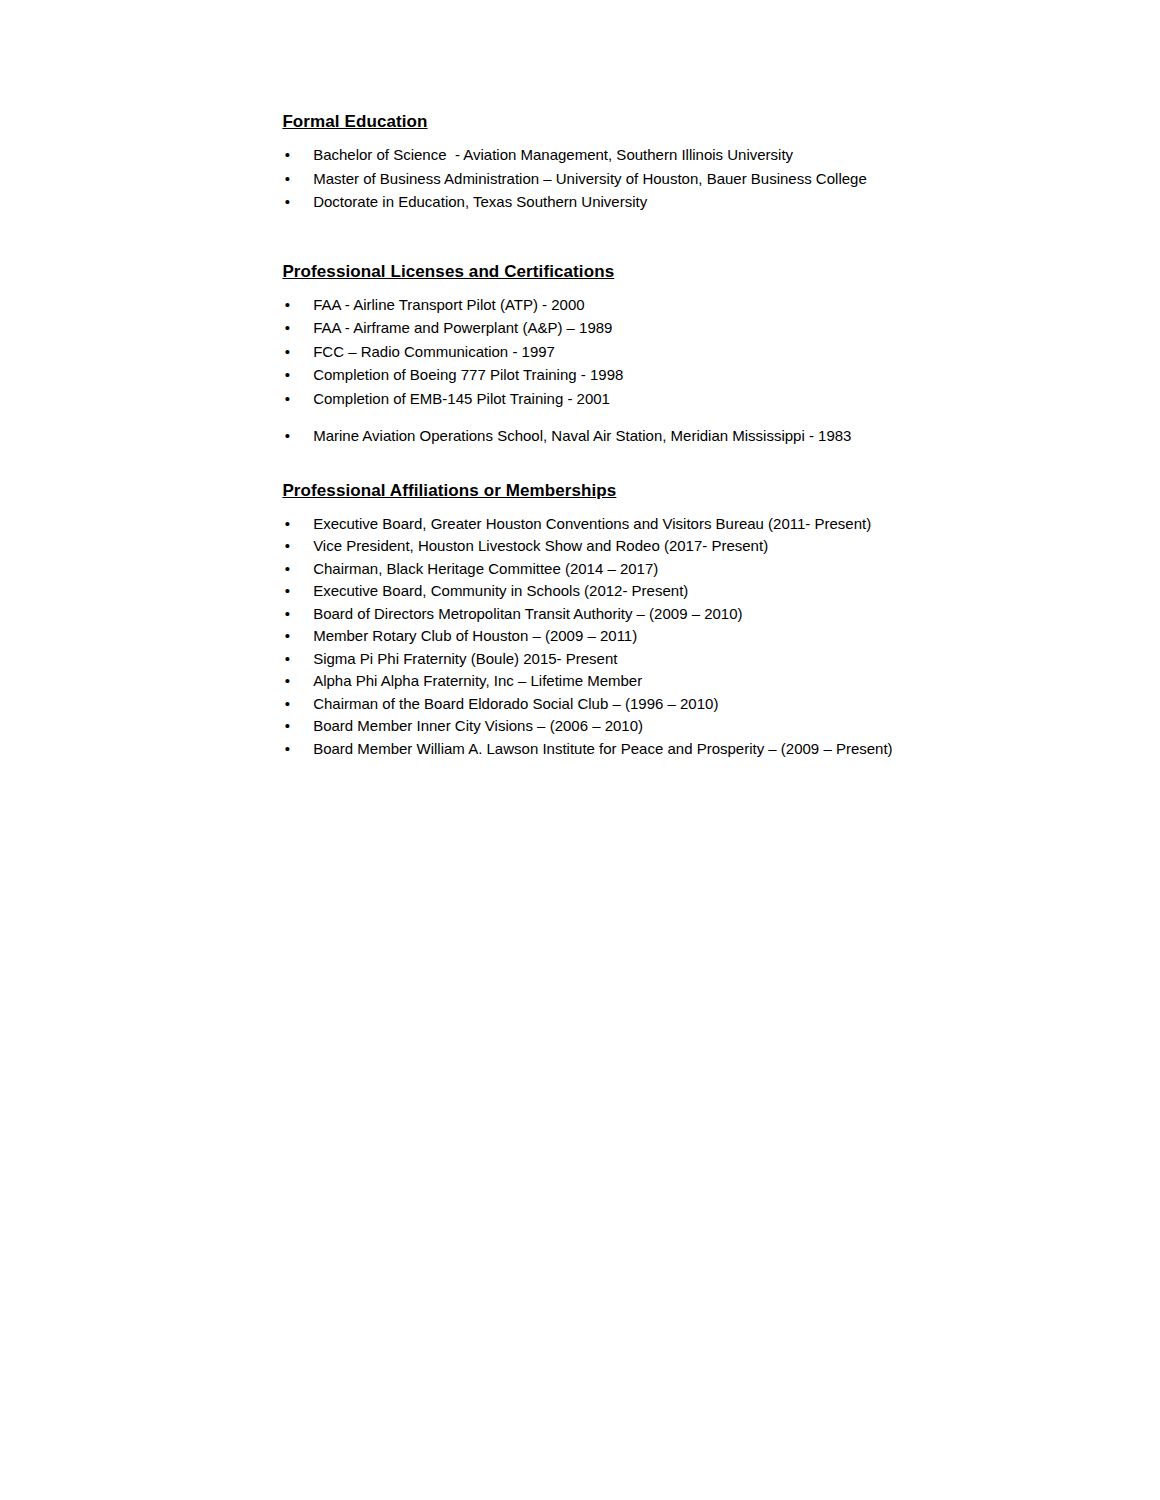Formal Education
Bachelor of Science - Aviation Management, Southern Illinois University
Master of Business Administration – University of Houston, Bauer Business College
Doctorate in Education, Texas Southern University
Professional Licenses and Certifications
FAA - Airline Transport Pilot (ATP) - 2000
FAA - Airframe and Powerplant (A&P) – 1989
FCC – Radio Communication - 1997
Completion of Boeing 777 Pilot Training - 1998
Completion of EMB-145 Pilot Training - 2001
Marine Aviation Operations School, Naval Air Station, Meridian Mississippi - 1983
Professional Affiliations or Memberships
Executive Board, Greater Houston Conventions and Visitors Bureau (2011- Present)
Vice President, Houston Livestock Show and Rodeo (2017- Present)
Chairman, Black Heritage Committee (2014 – 2017)
Executive Board, Community in Schools (2012- Present)
Board of Directors Metropolitan Transit Authority – (2009 – 2010)
Member Rotary Club of Houston – (2009 – 2011)
Sigma Pi Phi Fraternity (Boule) 2015- Present
Alpha Phi Alpha Fraternity, Inc – Lifetime Member
Chairman of the Board Eldorado Social Club – (1996 – 2010)
Board Member Inner City Visions – (2006 – 2010)
Board Member William A. Lawson Institute for Peace and Prosperity – (2009 – Present)